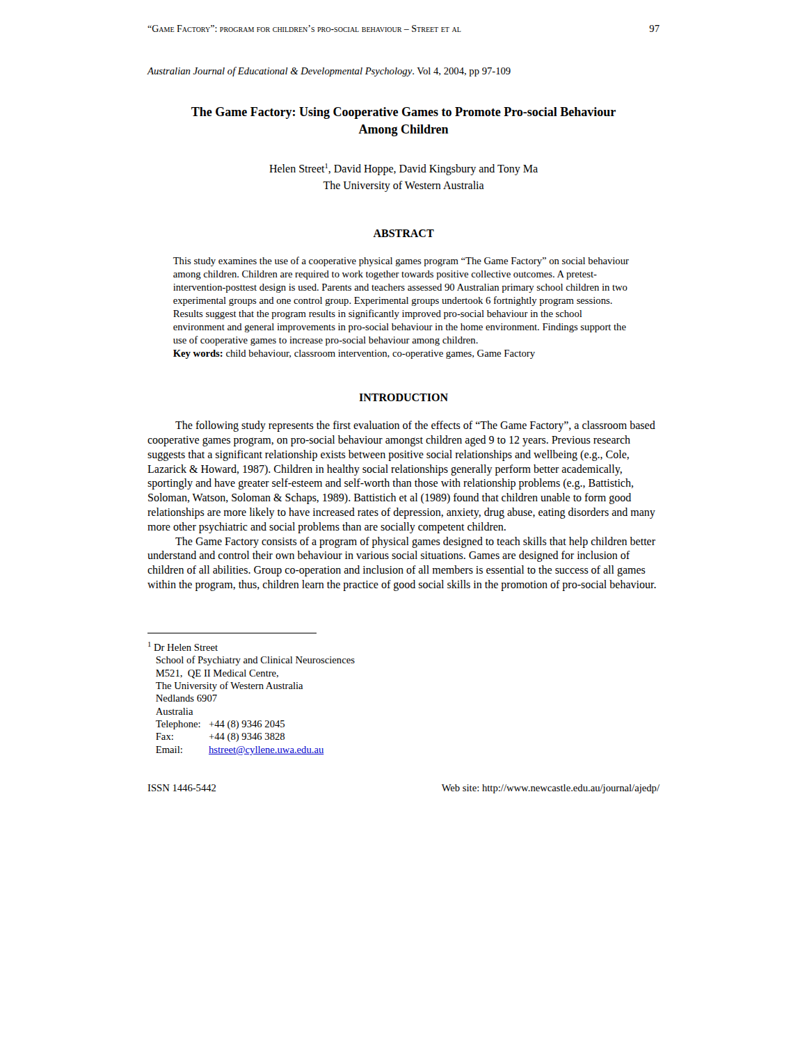“Game Factory”: program for children’s pro-social behaviour – Street et al 97
Australian Journal of Educational & Developmental Psychology. Vol 4, 2004, pp 97-109
The Game Factory: Using Cooperative Games to Promote Pro-social Behaviour
Among Children
Helen Street1, David Hoppe, David Kingsbury and Tony Ma
The University of Western Australia
ABSTRACT
This study examines the use of a cooperative physical games program “The Game Factory” on social behaviour among children. Children are required to work together towards positive collective outcomes. A pretest-intervention-posttest design is used. Parents and teachers assessed 90 Australian primary school children in two experimental groups and one control group. Experimental groups undertook 6 fortnightly program sessions. Results suggest that the program results in significantly improved pro-social behaviour in the school environment and general improvements in pro-social behaviour in the home environment. Findings support the use of cooperative games to increase pro-social behaviour among children.
Key words: child behaviour, classroom intervention, co-operative games, Game Factory
INTRODUCTION
The following study represents the first evaluation of the effects of “The Game Factory”, a classroom based cooperative games program, on pro-social behaviour amongst children aged 9 to 12 years. Previous research suggests that a significant relationship exists between positive social relationships and wellbeing (e.g., Cole, Lazarick & Howard, 1987). Children in healthy social relationships generally perform better academically, sportingly and have greater self-esteem and self-worth than those with relationship problems (e.g., Battistich, Soloman, Watson, Soloman & Schaps, 1989). Battistich et al (1989) found that children unable to form good relationships are more likely to have increased rates of depression, anxiety, drug abuse, eating disorders and many more other psychiatric and social problems than are socially competent children.
The Game Factory consists of a program of physical games designed to teach skills that help children better understand and control their own behaviour in various social situations. Games are designed for inclusion of children of all abilities. Group co-operation and inclusion of all members is essential to the success of all games within the program, thus, children learn the practice of good social skills in the promotion of pro-social behaviour.
1 Dr Helen Street
School of Psychiatry and Clinical Neurosciences
M521, QE II Medical Centre,
The University of Western Australia
Nedlands 6907
Australia
Telephone:+44 (8) 9346 2045
Fax:+44 (8) 9346 3828
Email: hstreet@cyllene.uwa.edu.au
ISSN 1446-5442 Web site: http://www.newcastle.edu.au/journal/ajedp/